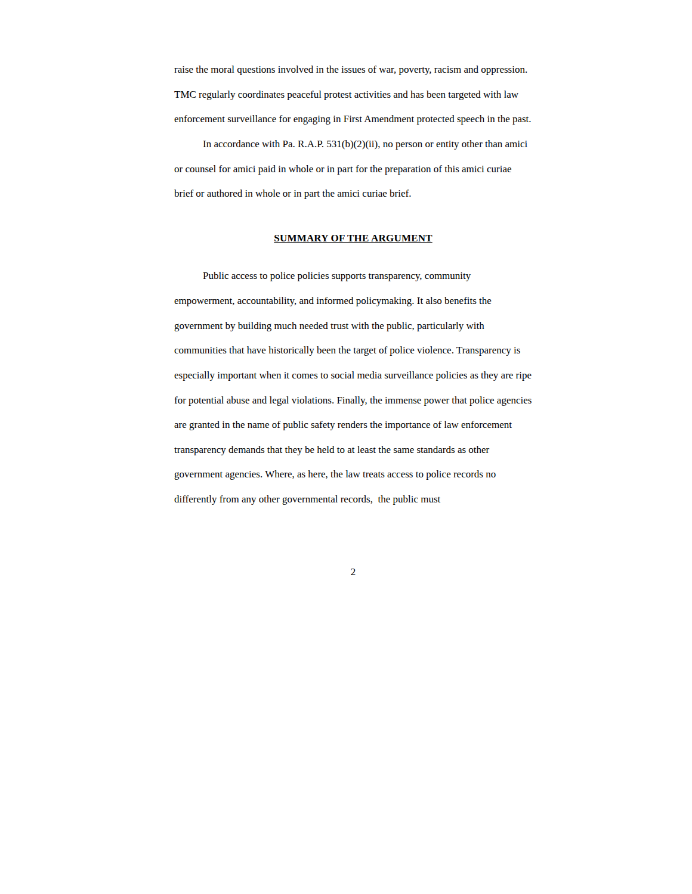raise the moral questions involved in the issues of war, poverty, racism and oppression. TMC regularly coordinates peaceful protest activities and has been targeted with law enforcement surveillance for engaging in First Amendment protected speech in the past.
In accordance with Pa. R.A.P. 531(b)(2)(ii), no person or entity other than amici or counsel for amici paid in whole or in part for the preparation of this amici curiae brief or authored in whole or in part the amici curiae brief.
SUMMARY OF THE ARGUMENT
Public access to police policies supports transparency, community empowerment, accountability, and informed policymaking. It also benefits the government by building much needed trust with the public, particularly with communities that have historically been the target of police violence. Transparency is especially important when it comes to social media surveillance policies as they are ripe for potential abuse and legal violations. Finally, the immense power that police agencies are granted in the name of public safety renders the importance of law enforcement transparency demands that they be held to at least the same standards as other government agencies. Where, as here, the law treats access to police records no differently from any other governmental records, the public must
2